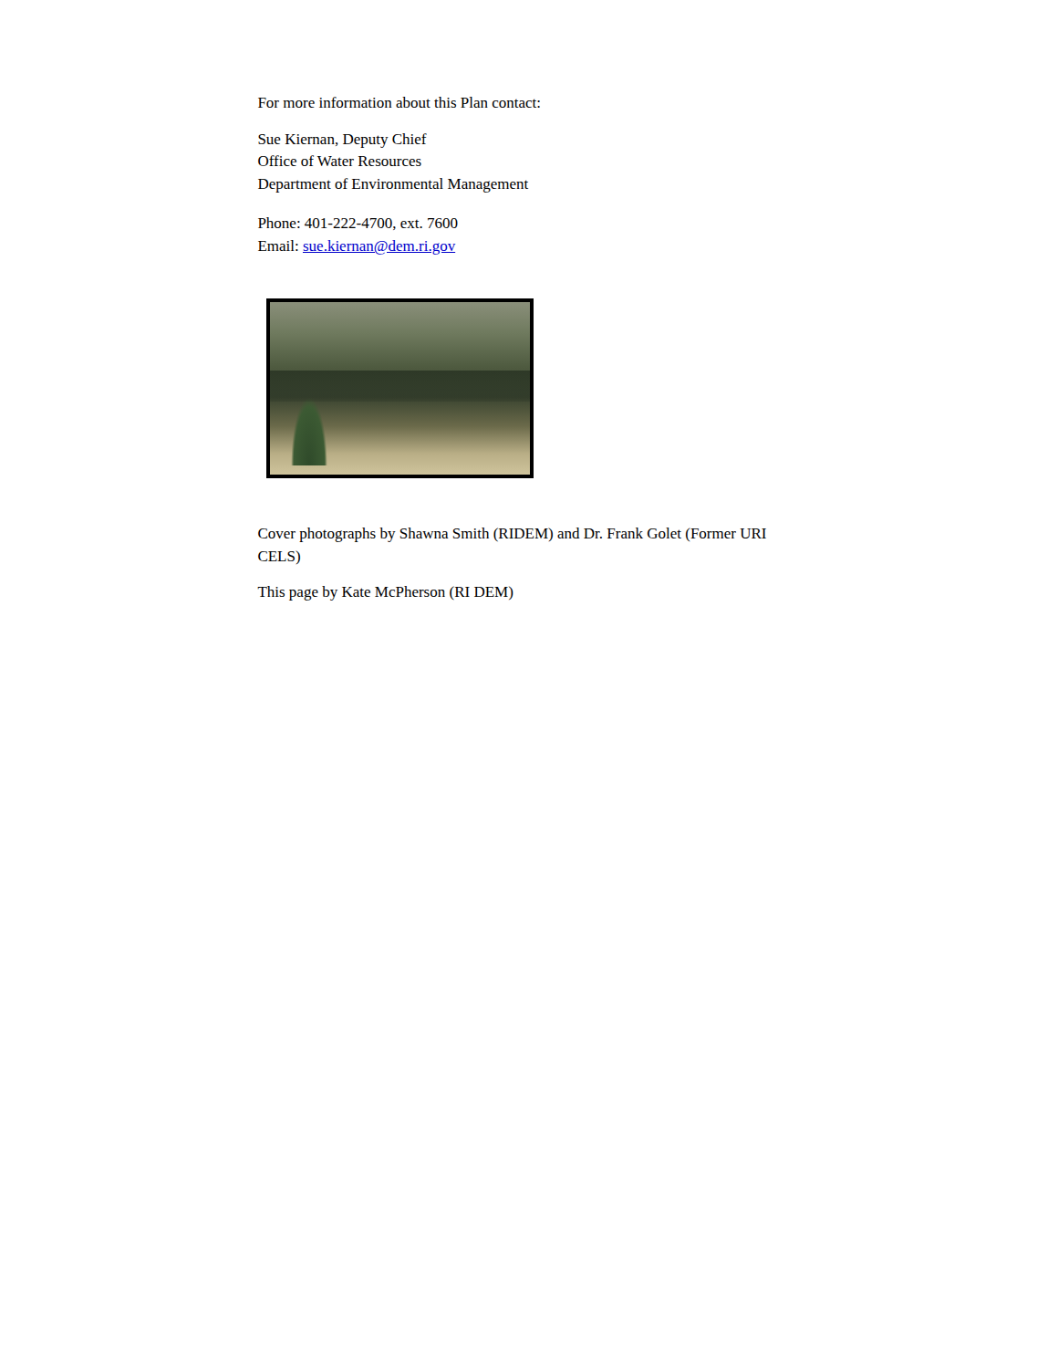For more information about this Plan contact:
Sue Kiernan, Deputy Chief
Office of Water Resources
Department of Environmental Management
Phone: 401-222-4700, ext. 7600
Email: sue.kiernan@dem.ri.gov
Cover photographs by Shawna Smith (RIDEM) and Dr. Frank Golet (Former URI CELS)
This page by Kate McPherson (RI DEM)